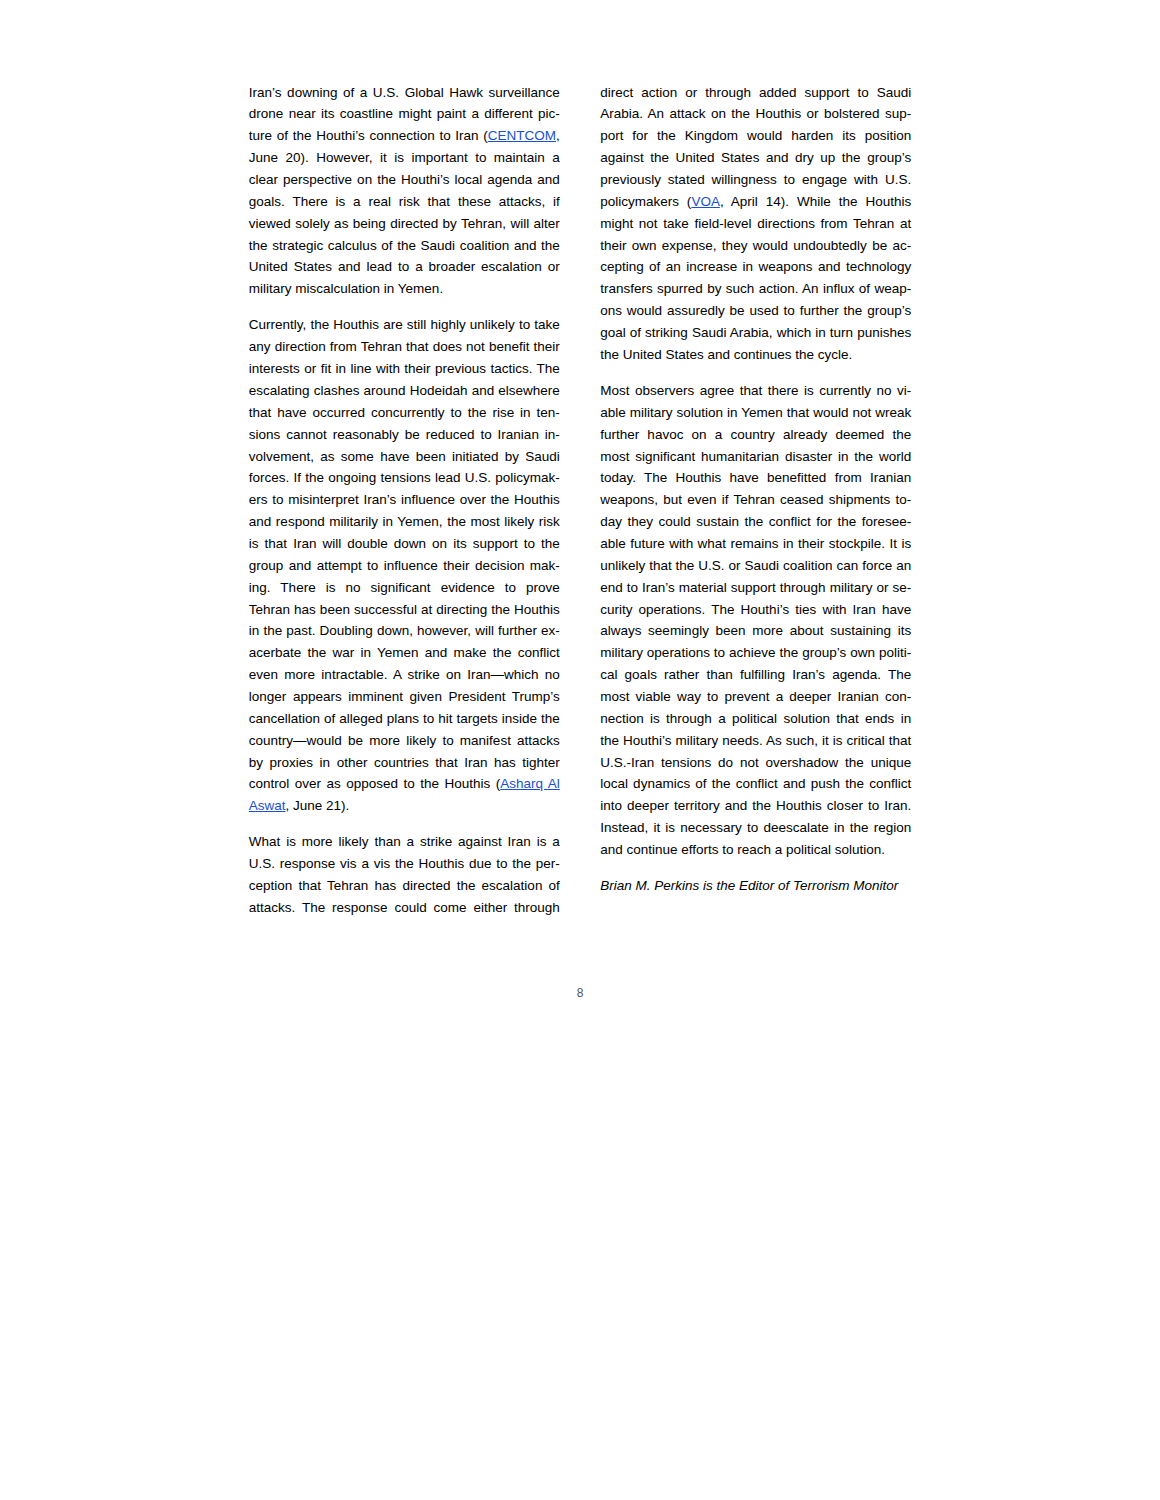Iran’s downing of a U.S. Global Hawk surveillance drone near its coastline might paint a different picture of the Houthi’s connection to Iran (CENTCOM, June 20). However, it is important to maintain a clear perspective on the Houthi’s local agenda and goals. There is a real risk that these attacks, if viewed solely as being directed by Tehran, will alter the strategic calculus of the Saudi coalition and the United States and lead to a broader escalation or military miscalculation in Yemen.
Currently, the Houthis are still highly unlikely to take any direction from Tehran that does not benefit their interests or fit in line with their previous tactics. The escalating clashes around Hodeidah and elsewhere that have occurred concurrently to the rise in tensions cannot reasonably be reduced to Iranian involvement, as some have been initiated by Saudi forces. If the ongoing tensions lead U.S. policymakers to misinterpret Iran’s influence over the Houthis and respond militarily in Yemen, the most likely risk is that Iran will double down on its support to the group and attempt to influence their decision making. There is no significant evidence to prove Tehran has been successful at directing the Houthis in the past. Doubling down, however, will further exacerbate the war in Yemen and make the conflict even more intractable. A strike on Iran—which no longer appears imminent given President Trump’s cancellation of alleged plans to hit targets inside the country—would be more likely to manifest attacks by proxies in other countries that Iran has tighter control over as opposed to the Houthis (Asharq Al Aswat, June 21).
What is more likely than a strike against Iran is a U.S. response vis a vis the Houthis due to the perception that Tehran has directed the escalation of attacks. The response could come either through direct action or through added support to Saudi Arabia. An attack on the Houthis or bolstered support for the Kingdom would harden its position against the United States and dry up the group’s previously stated willingness to engage with U.S. policymakers (VOA, April 14). While the Houthis might not take field-level directions from Tehran at their own expense, they would undoubtedly be accepting of an increase in weapons and technology transfers spurred by such action. An influx of weapons would assuredly be used to further the group’s goal of striking Saudi Arabia, which in turn punishes the United States and continues the cycle.
Most observers agree that there is currently no viable military solution in Yemen that would not wreak further havoc on a country already deemed the most significant humanitarian disaster in the world today. The Houthis have benefitted from Iranian weapons, but even if Tehran ceased shipments today they could sustain the conflict for the foreseeable future with what remains in their stockpile. It is unlikely that the U.S. or Saudi coalition can force an end to Iran’s material support through military or security operations. The Houthi’s ties with Iran have always seemingly been more about sustaining its military operations to achieve the group’s own political goals rather than fulfilling Iran’s agenda. The most viable way to prevent a deeper Iranian connection is through a political solution that ends in the Houthi’s military needs. As such, it is critical that U.S.-Iran tensions do not overshadow the unique local dynamics of the conflict and push the conflict into deeper territory and the Houthis closer to Iran. Instead, it is necessary to deescalate in the region and continue efforts to reach a political solution.
Brian M. Perkins is the Editor of Terrorism Monitor
8